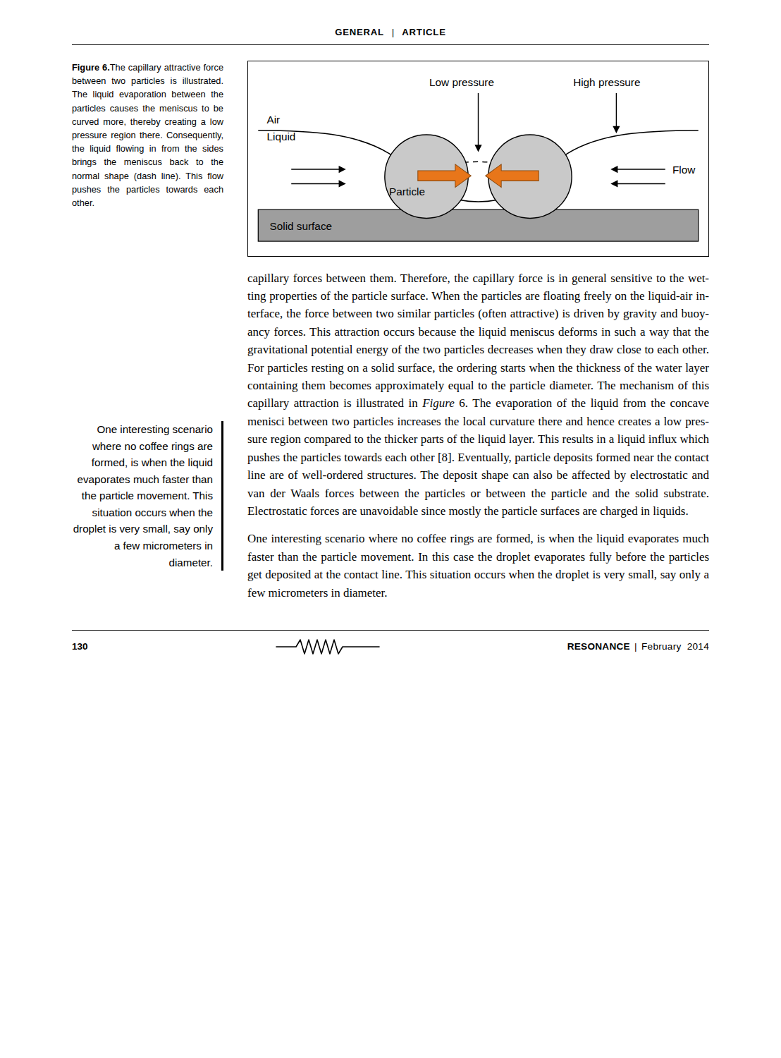GENERAL | ARTICLE
Figure 6. The capillary attractive force between two particles is illustrated. The liquid evaporation between the particles causes the meniscus to be curved more, thereby creating a low pressure region there. Consequently, the liquid flowing in from the sides brings the meniscus back to the normal shape (dash line). This flow pushes the particles towards each other.
One interesting scenario where no coffee rings are formed, is when the liquid evaporates much faster than the particle movement. This situation occurs when the droplet is very small, say only a few micrometers in diameter.
Capillary attraction between two particles Two grey circular particles rest on a solid surface beneath a liquid layer. The liquid–air meniscus dips between the particles creating a low pressure region; arrows show liquid flow inward and orange arrows show the particles pushed toward each other. Solid surface Low pressure High pressure Air Liquid Flow Particle
capillary forces between them. Therefore, the capillary force is in general sensitive to the wetting properties of the particle surface. When the particles are floating freely on the liquid-air interface, the force between two similar particles (often attractive) is driven by gravity and buoyancy forces. This attraction occurs because the liquid meniscus deforms in such a way that the gravitational potential energy of the two particles decreases when they draw close to each other. For particles resting on a solid surface, the ordering starts when the thickness of the water layer containing them becomes approximately equal to the particle diameter. The mechanism of this capillary attraction is illustrated in Figure 6. The evaporation of the liquid from the concave menisci between two particles increases the local curvature there and hence creates a low pressure region compared to the thicker parts of the liquid layer. This results in a liquid influx which pushes the particles towards each other [8]. Eventually, particle deposits formed near the contact line are of well-ordered structures. The deposit shape can also be affected by electrostatic and van der Waals forces between the particles or between the particle and the solid substrate. Electrostatic forces are unavoidable since mostly the particle surfaces are charged in liquids.
One interesting scenario where no coffee rings are formed, is when the liquid evaporates much faster than the particle movement. In this case the droplet evaporates fully before the particles get deposited at the contact line. This situation occurs when the droplet is very small, say only a few micrometers in diameter.
130 RESONANCE|February 2014